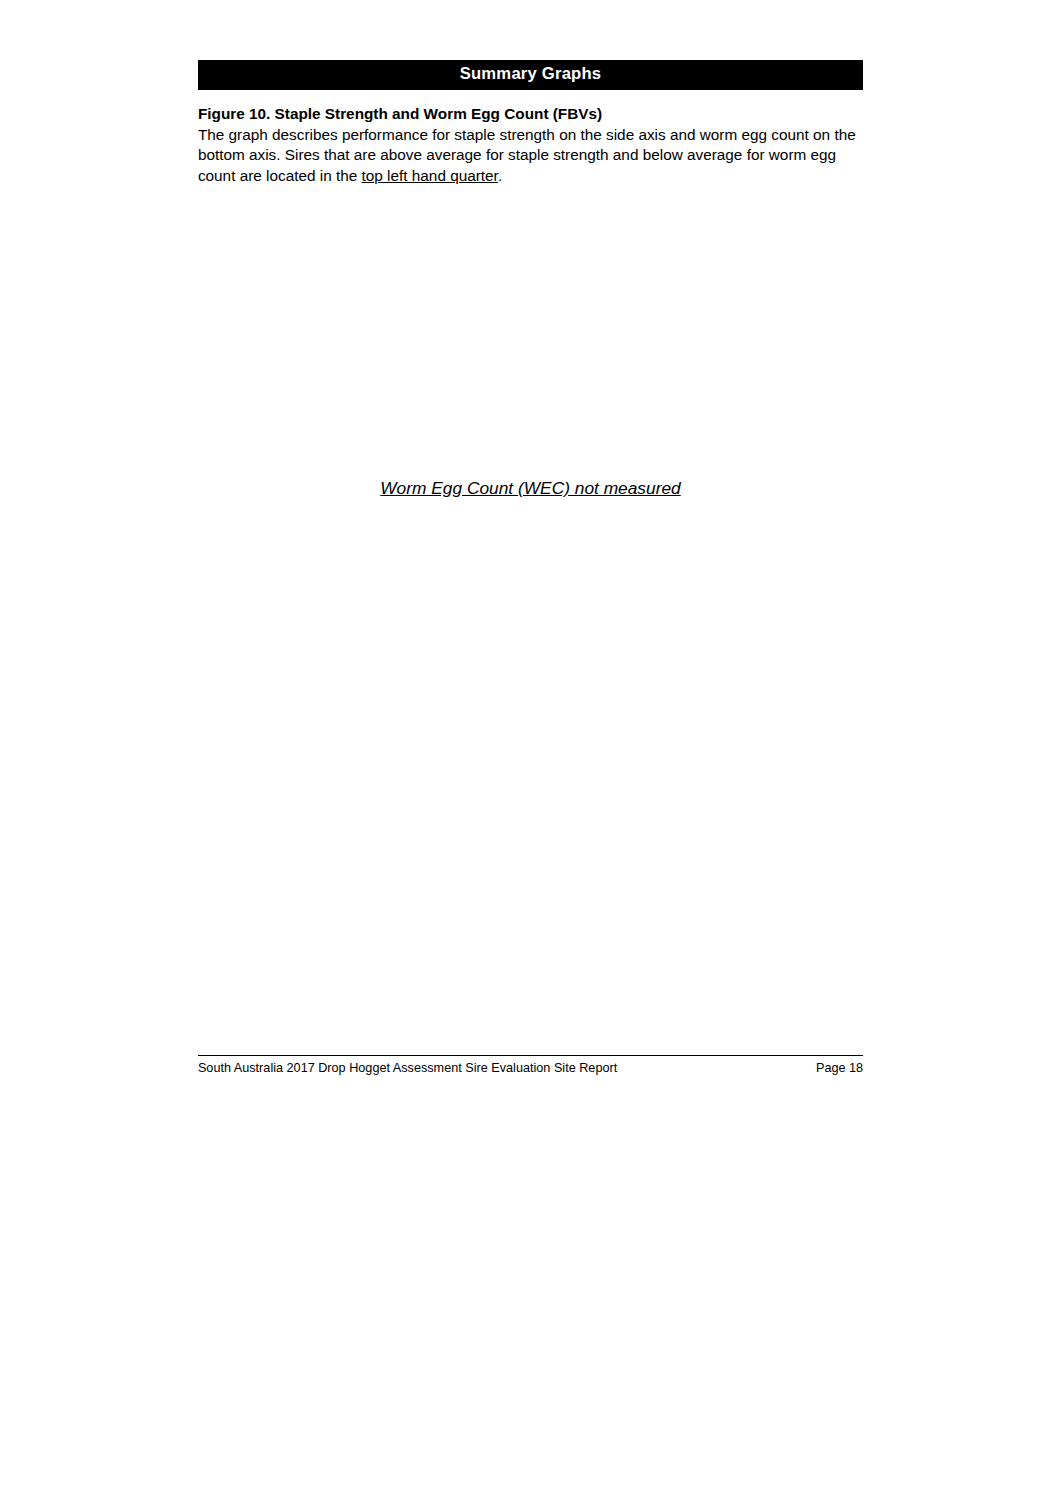Summary Graphs
Figure 10. Staple Strength and Worm Egg Count (FBVs)
The graph describes performance for staple strength on the side axis and worm egg count on the bottom axis. Sires that are above average for staple strength and below average for worm egg count are located in the top left hand quarter.
Worm Egg Count (WEC) not measured
South Australia 2017 Drop Hogget Assessment Sire Evaluation Site Report
Page 18